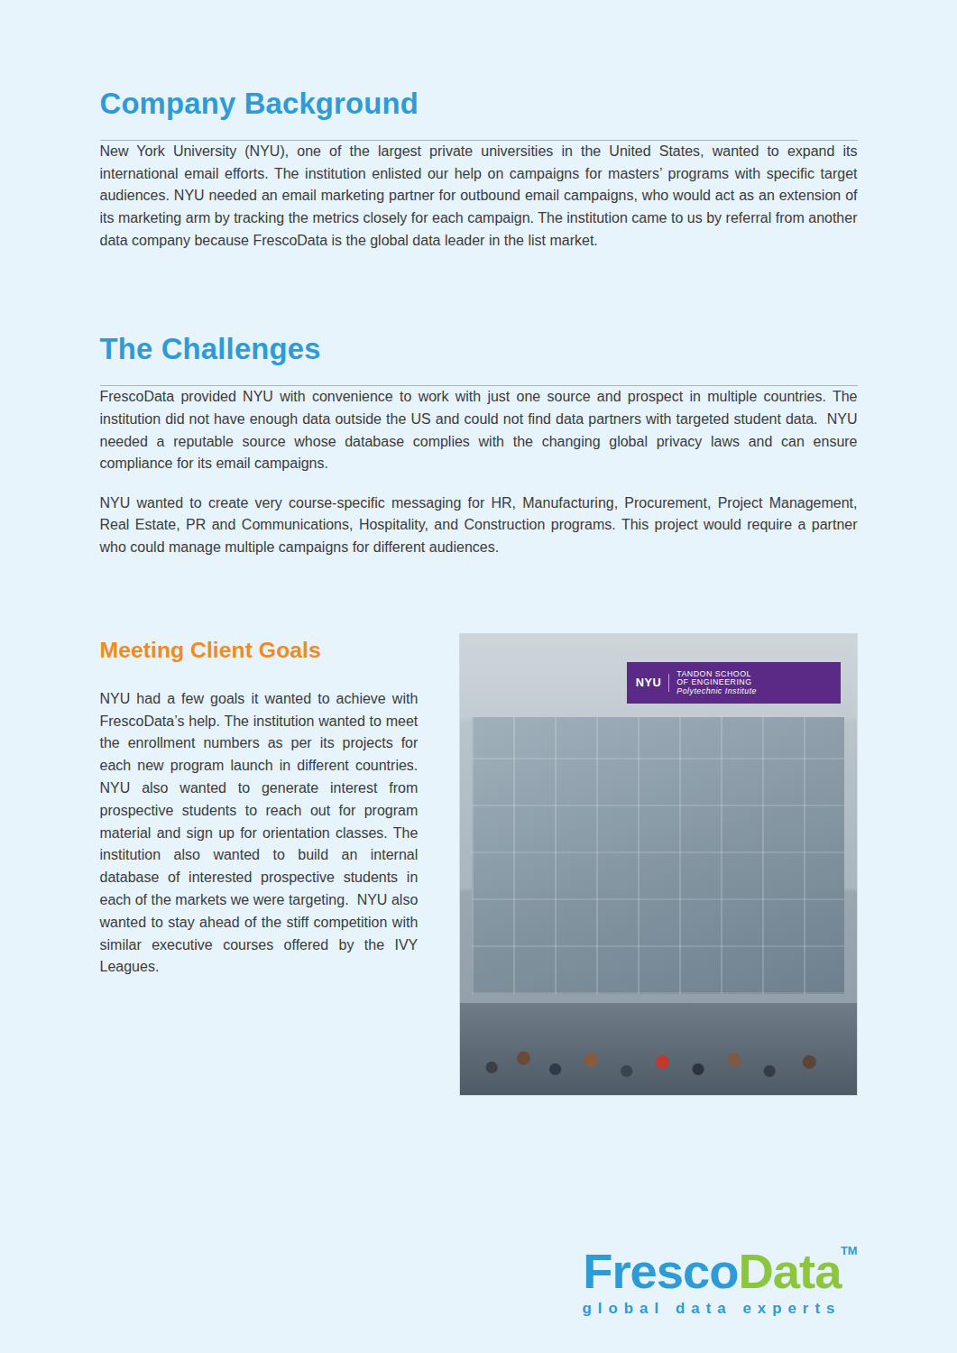Company Background
New York University (NYU), one of the largest private universities in the United States, wanted to expand its international email efforts. The institution enlisted our help on campaigns for masters’ programs with specific target audiences. NYU needed an email marketing partner for outbound email campaigns, who would act as an extension of its marketing arm by tracking the metrics closely for each campaign. The institution came to us by referral from another data company because FrescoData is the global data leader in the list market.
The Challenges
FrescoData provided NYU with convenience to work with just one source and prospect in multiple countries. The institution did not have enough data outside the US and could not find data partners with targeted student data. NYU needed a reputable source whose database complies with the changing global privacy laws and can ensure compliance for its email campaigns.
NYU wanted to create very course-specific messaging for HR, Manufacturing, Procurement, Project Management, Real Estate, PR and Communications, Hospitality, and Construction programs. This project would require a partner who could manage multiple campaigns for different audiences.
Meeting Client Goals
NYU had a few goals it wanted to achieve with FrescoData’s help. The institution wanted to meet the enrollment numbers as per its projects for each new program launch in different countries. NYU also wanted to generate interest from prospective students to reach out for program material and sign up for orientation classes. The institution also wanted to build an internal database of interested prospective students in each of the markets we were targeting. NYU also wanted to stay ahead of the stiff competition with similar executive courses offered by the IVY Leagues.
NYU TANDON SCHOOL
OF ENGINEERING
Polytechnic Institute
TM
Fresco Data
global data experts